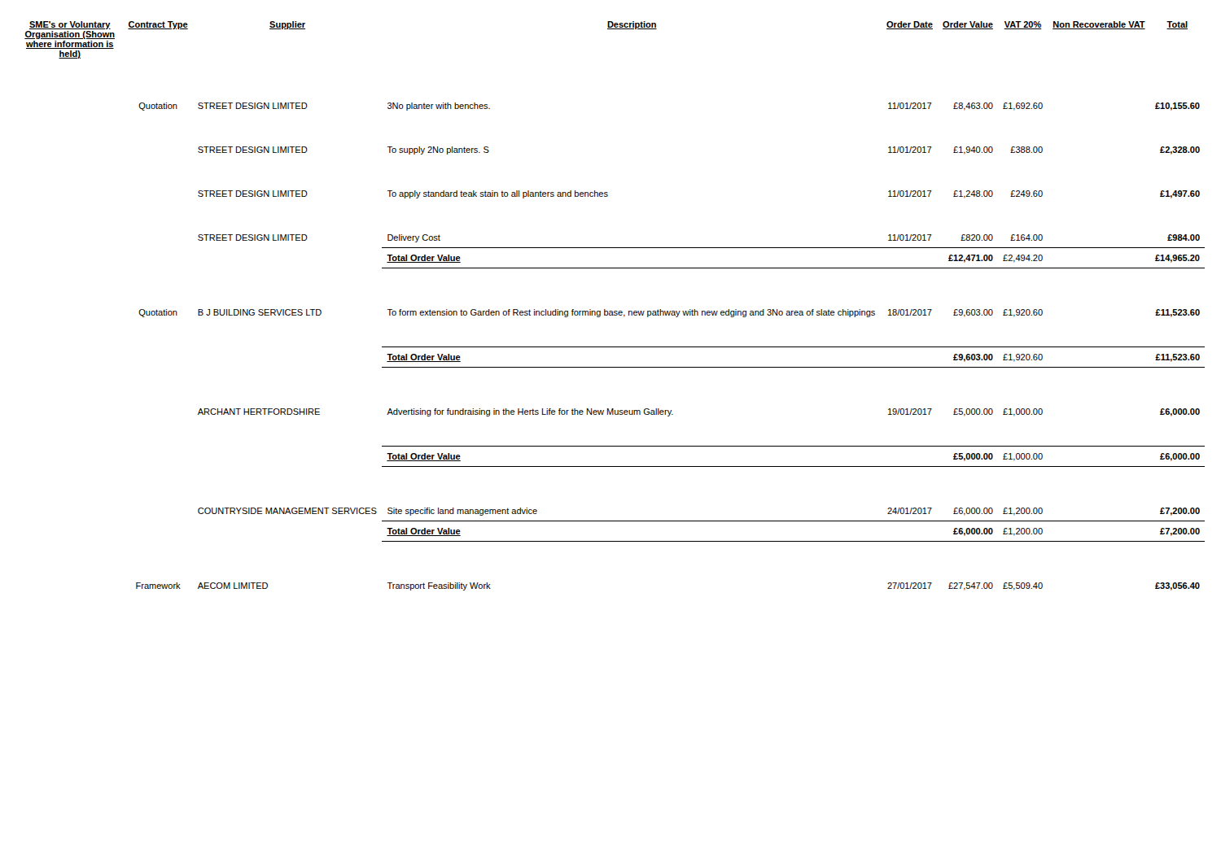| SME's or Voluntary Organisation (Shown where information is held) | Contract Type | Supplier | Description | Order Date | Order Value | VAT 20% | Non Recoverable VAT | Total |
| --- | --- | --- | --- | --- | --- | --- | --- | --- |
| | Quotation | STREET DESIGN LIMITED | 3No planter with benches. | 11/01/2017 | £8,463.00 | £1,692.60 | | £10,155.60 |
| | | STREET DESIGN LIMITED | To supply 2No planters. S | 11/01/2017 | £1,940.00 | £388.00 | | £2,328.00 |
| | | STREET DESIGN LIMITED | To apply standard teak stain to all planters and benches | 11/01/2017 | £1,248.00 | £249.60 | | £1,497.60 |
| | | STREET DESIGN LIMITED | Delivery Cost | 11/01/2017 | £820.00 | £164.00 | | £984.00 |
| | | | Total Order Value | | £12,471.00 | £2,494.20 | | £14,965.20 |
| | Quotation | B J BUILDING SERVICES LTD | To form extension to Garden of Rest including forming base, new pathway with new edging and 3No area of slate chippings | 18/01/2017 | £9,603.00 | £1,920.60 | | £11,523.60 |
| | | | Total Order Value | | £9,603.00 | £1,920.60 | | £11,523.60 |
| | | ARCHANT HERTFORDSHIRE | Advertising for fundraising in the Herts Life for the New Museum Gallery. | 19/01/2017 | £5,000.00 | £1,000.00 | | £6,000.00 |
| | | | Total Order Value | | £5,000.00 | £1,000.00 | | £6,000.00 |
| | | COUNTRYSIDE MANAGEMENT SERVICES | Site specific land management advice | 24/01/2017 | £6,000.00 | £1,200.00 | | £7,200.00 |
| | | | Total Order Value | | £6,000.00 | £1,200.00 | | £7,200.00 |
| | Framework | AECOM LIMITED | Transport Feasibility Work | 27/01/2017 | £27,547.00 | £5,509.40 | | £33,056.40 |